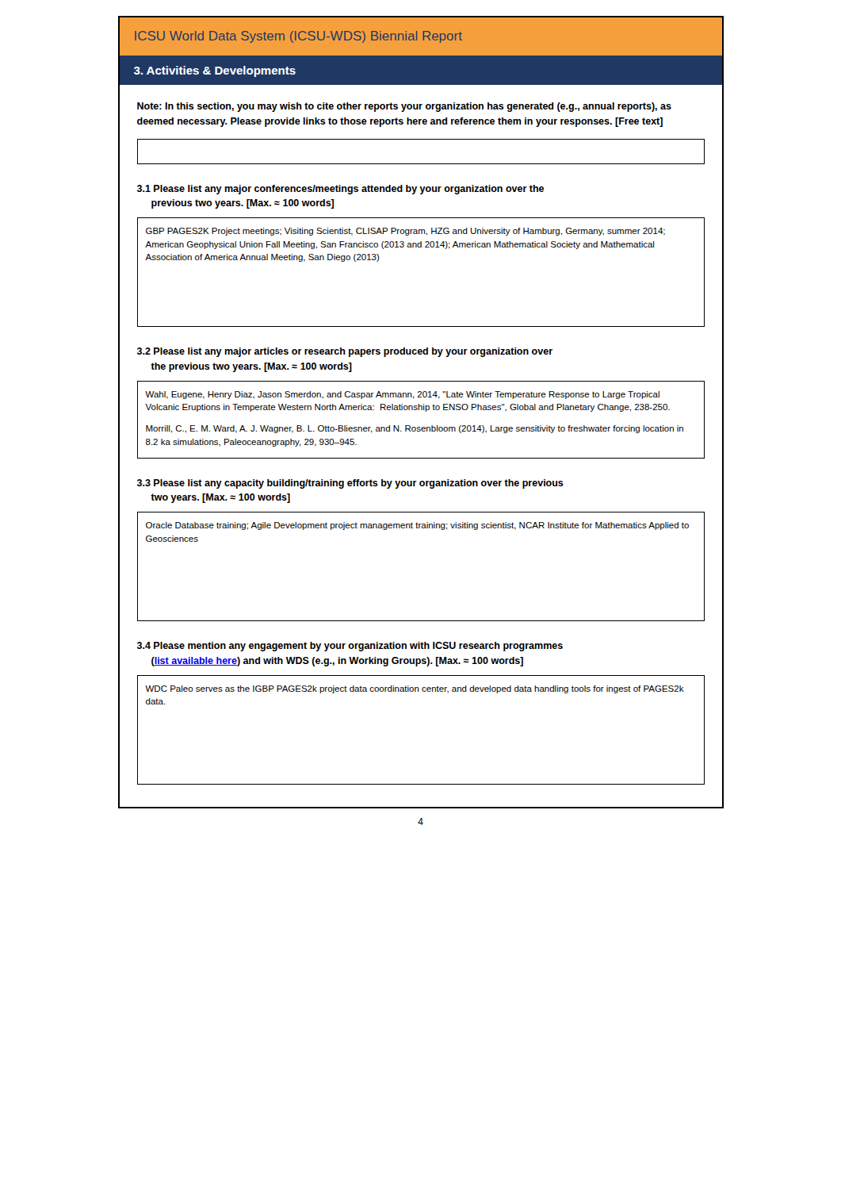ICSU World Data System (ICSU-WDS) Biennial Report
3. Activities & Developments
Note: In this section, you may wish to cite other reports your organization has generated (e.g., annual reports), as deemed necessary. Please provide links to those reports here and reference them in your responses. [Free text]
3.1 Please list any major conferences/meetings attended by your organization over theprevious two years. [Max. ≈ 100 words]
GBP PAGES2K Project meetings; Visiting Scientist, CLISAP Program, HZG and University of Hamburg, Germany, summer 2014; American Geophysical Union Fall Meeting, San Francisco (2013 and 2014); American Mathematical Society and Mathematical Association of America Annual Meeting, San Diego (2013)
3.2 Please list any major articles or research papers produced by your organization overthe previous two years. [Max. ≈ 100 words]
Wahl, Eugene, Henry Diaz, Jason Smerdon, and Caspar Ammann, 2014, "Late Winter Temperature Response to Large Tropical Volcanic Eruptions in Temperate Western North America: Relationship to ENSO Phases", Global and Planetary Change, 238-250.
Morrill, C., E. M. Ward, A. J. Wagner, B. L. Otto-Bliesner, and N. Rosenbloom (2014), Large sensitivity to freshwater forcing location in 8.2 ka simulations, Paleoceanography, 29, 930–945.
3.3 Please list any capacity building/training efforts by your organization over the previoustwo years. [Max. ≈ 100 words]
Oracle Database training; Agile Development project management training; visiting scientist, NCAR Institute for Mathematics Applied to Geosciences
3.4 Please mention any engagement by your organization with ICSU research programmes(list available here) and with WDS (e.g., in Working Groups). [Max. ≈ 100 words]
WDC Paleo serves as the IGBP PAGES2k project data coordination center, and developed data handling tools for ingest of PAGES2k data.
4